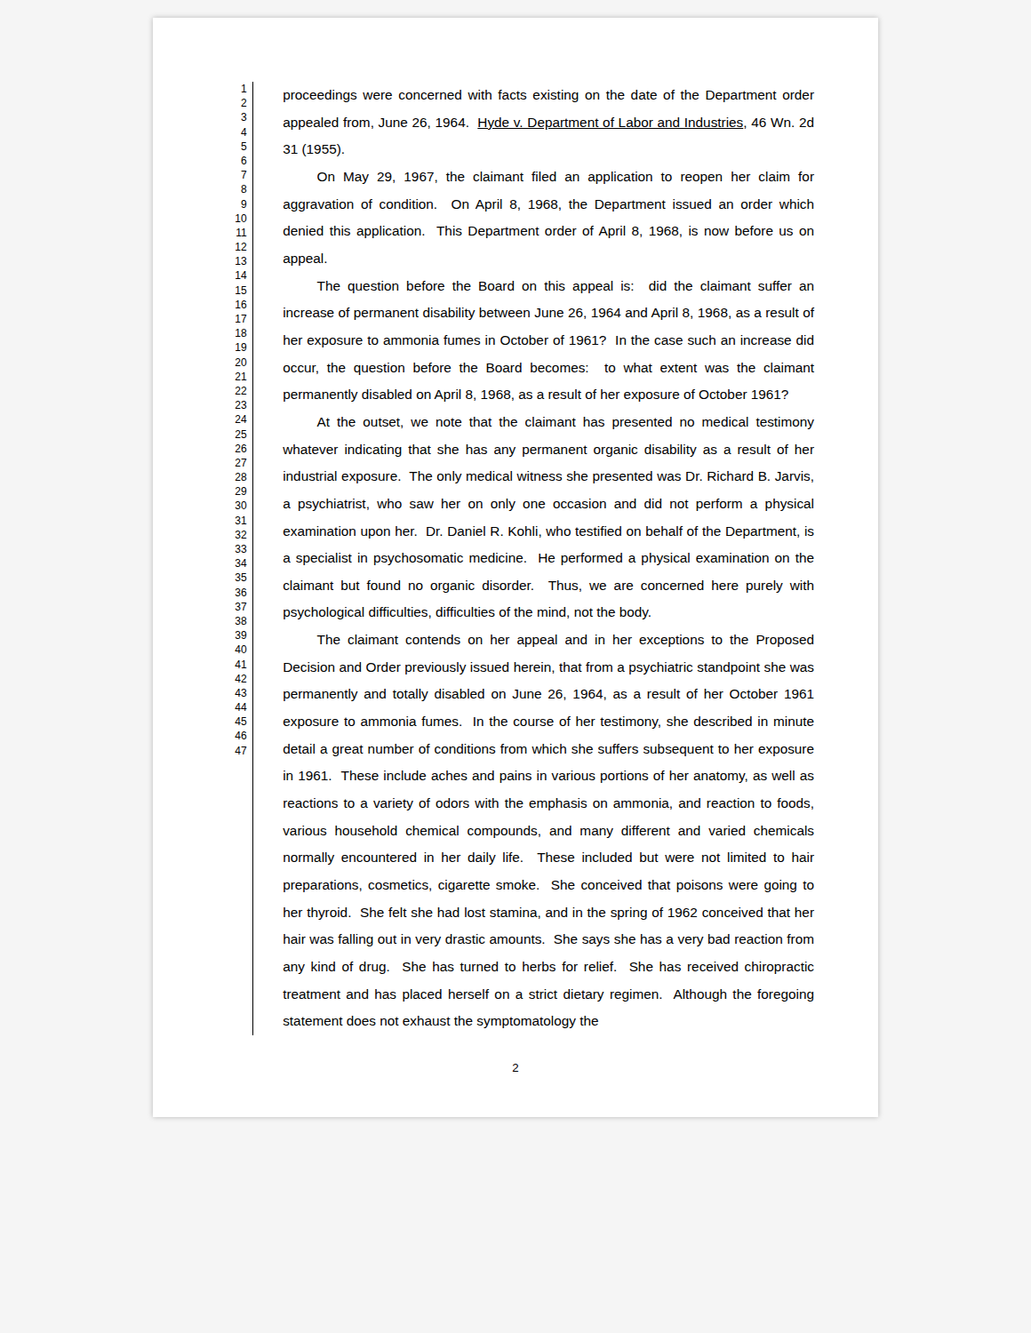1
2
3
4
5
6
7
8
9
10
11
12
13
14
15
16
17
18
19
20
21
22
23
24
25
26
27
28
29
30
31
32
33
34
35
36
37
38
39
40
41
42
43
44
45
46
47
proceedings were concerned with facts existing on the date of the Department order appealed from, June 26, 1964. Hyde v. Department of Labor and Industries, 46 Wn. 2d 31 (1955).
On May 29, 1967, the claimant filed an application to reopen her claim for aggravation of condition. On April 8, 1968, the Department issued an order which denied this application. This Department order of April 8, 1968, is now before us on appeal.
The question before the Board on this appeal is: did the claimant suffer an increase of permanent disability between June 26, 1964 and April 8, 1968, as a result of her exposure to ammonia fumes in October of 1961? In the case such an increase did occur, the question before the Board becomes: to what extent was the claimant permanently disabled on April 8, 1968, as a result of her exposure of October 1961?
At the outset, we note that the claimant has presented no medical testimony whatever indicating that she has any permanent organic disability as a result of her industrial exposure. The only medical witness she presented was Dr. Richard B. Jarvis, a psychiatrist, who saw her on only one occasion and did not perform a physical examination upon her. Dr. Daniel R. Kohli, who testified on behalf of the Department, is a specialist in psychosomatic medicine. He performed a physical examination on the claimant but found no organic disorder. Thus, we are concerned here purely with psychological difficulties, difficulties of the mind, not the body.
The claimant contends on her appeal and in her exceptions to the Proposed Decision and Order previously issued herein, that from a psychiatric standpoint she was permanently and totally disabled on June 26, 1964, as a result of her October 1961 exposure to ammonia fumes. In the course of her testimony, she described in minute detail a great number of conditions from which she suffers subsequent to her exposure in 1961. These include aches and pains in various portions of her anatomy, as well as reactions to a variety of odors with the emphasis on ammonia, and reaction to foods, various household chemical compounds, and many different and varied chemicals normally encountered in her daily life. These included but were not limited to hair preparations, cosmetics, cigarette smoke. She conceived that poisons were going to her thyroid. She felt she had lost stamina, and in the spring of 1962 conceived that her hair was falling out in very drastic amounts. She says she has a very bad reaction from any kind of drug. She has turned to herbs for relief. She has received chiropractic treatment and has placed herself on a strict dietary regimen. Although the foregoing statement does not exhaust the symptomatology the
2